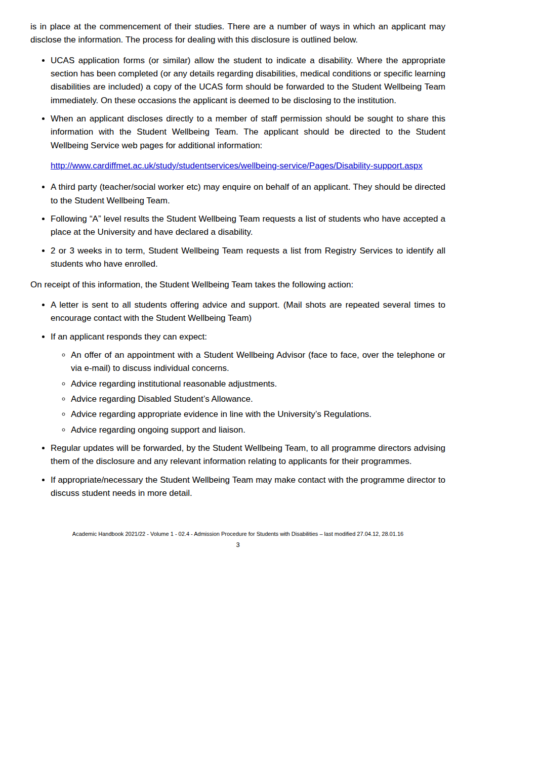is in place at the commencement of their studies. There are a number of ways in which an applicant may disclose the information. The process for dealing with this disclosure is outlined below.
UCAS application forms (or similar) allow the student to indicate a disability. Where the appropriate section has been completed (or any details regarding disabilities, medical conditions or specific learning disabilities are included) a copy of the UCAS form should be forwarded to the Student Wellbeing Team immediately. On these occasions the applicant is deemed to be disclosing to the institution.
When an applicant discloses directly to a member of staff permission should be sought to share this information with the Student Wellbeing Team. The applicant should be directed to the Student Wellbeing Service web pages for additional information:
http://www.cardiffmet.ac.uk/study/studentservices/wellbeing-service/Pages/Disability-support.aspx
A third party (teacher/social worker etc) may enquire on behalf of an applicant. They should be directed to the Student Wellbeing Team.
Following “A” level results the Student Wellbeing Team requests a list of students who have accepted a place at the University and have declared a disability.
2 or 3 weeks in to term, Student Wellbeing Team requests a list from Registry Services to identify all students who have enrolled.
On receipt of this information, the Student Wellbeing Team takes the following action:
A letter is sent to all students offering advice and support. (Mail shots are repeated several times to encourage contact with the Student Wellbeing Team)
If an applicant responds they can expect:
An offer of an appointment with a Student Wellbeing Advisor (face to face, over the telephone or via e-mail) to discuss individual concerns.
Advice regarding institutional reasonable adjustments.
Advice regarding Disabled Student’s Allowance.
Advice regarding appropriate evidence in line with the University’s Regulations.
Advice regarding ongoing support and liaison.
Regular updates will be forwarded, by the Student Wellbeing Team, to all programme directors advising them of the disclosure and any relevant information relating to applicants for their programmes.
If appropriate/necessary the Student Wellbeing Team may make contact with the programme director to discuss student needs in more detail.
Academic Handbook 2021/22 - Volume 1 - 02.4 - Admission Procedure for Students with Disabilities – last modified 27.04.12, 28.01.16
3